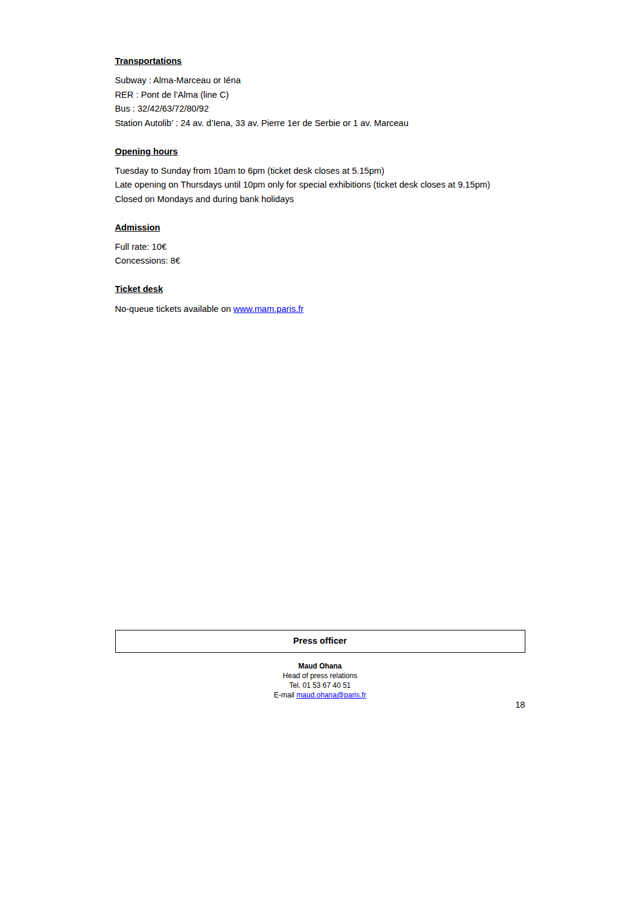Transportations
Subway : Alma-Marceau or Iéna
RER : Pont de l’Alma (line C)
Bus : 32/42/63/72/80/92
Station Autolib’ : 24 av. d’Iena, 33 av. Pierre 1er de Serbie or 1 av. Marceau
Opening hours
Tuesday to Sunday from 10am to 6pm (ticket desk closes at 5.15pm)
Late opening on Thursdays until 10pm only for special exhibitions (ticket desk closes at 9.15pm)
Closed on Mondays and during bank holidays
Admission
Full rate: 10€
Concessions: 8€
Ticket desk
No-queue tickets available on www.mam.paris.fr
Press officer
Maud Ohana
Head of press relations
Tel. 01 53 67 40 51
E-mail maud.ohana@paris.fr
18